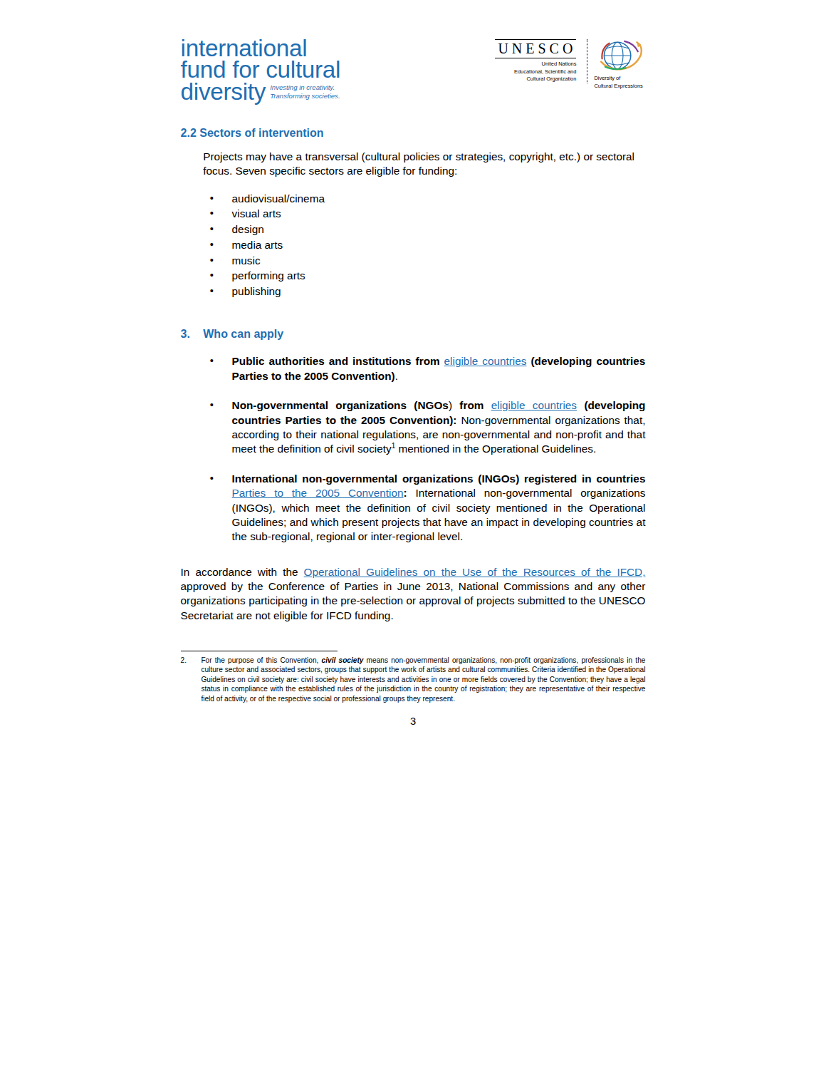international fund for cultural
diversity Investing in creativity.
Transforming societies.
UNESCO
United Nations
Educational, Scientific and
Cultural Organization
Diversity of
Cultural Expressions
2.2 Sectors of intervention
Projects may have a transversal (cultural policies or strategies, copyright, etc.) or sectoral focus. Seven specific sectors are eligible for funding:
audiovisual/cinema
visual arts
design
media arts
music
performing arts
publishing
3. Who can apply
Public authorities and institutions from eligible countries (developing countries Parties to the 2005 Convention).
Non-governmental organizations (NGOs) from eligible countries (developing countries Parties to the 2005 Convention): Non-governmental organizations that, according to their national regulations, are non-governmental and non-profit and that meet the definition of civil society1 mentioned in the Operational Guidelines.
International non-governmental organizations (INGOs) registered in countries Parties to the 2005 Convention: International non-governmental organizations (INGOs), which meet the definition of civil society mentioned in the Operational Guidelines; and which present projects that have an impact in developing countries at the sub-regional, regional or inter-regional level.
In accordance with the Operational Guidelines on the Use of the Resources of the IFCD, approved by the Conference of Parties in June 2013, National Commissions and any other organizations participating in the pre-selection or approval of projects submitted to the UNESCO Secretariat are not eligible for IFCD funding.
2.
For the purpose of this Convention, civil society means non-governmental organizations, non-profit organizations, professionals in the culture sector and associated sectors, groups that support the work of artists and cultural communities. Criteria identified in the Operational Guidelines on civil society are: civil society have interests and activities in one or more fields covered by the Convention; they have a legal status in compliance with the established rules of the jurisdiction in the country of registration; they are representative of their respective field of activity, or of the respective social or professional groups they represent.
3